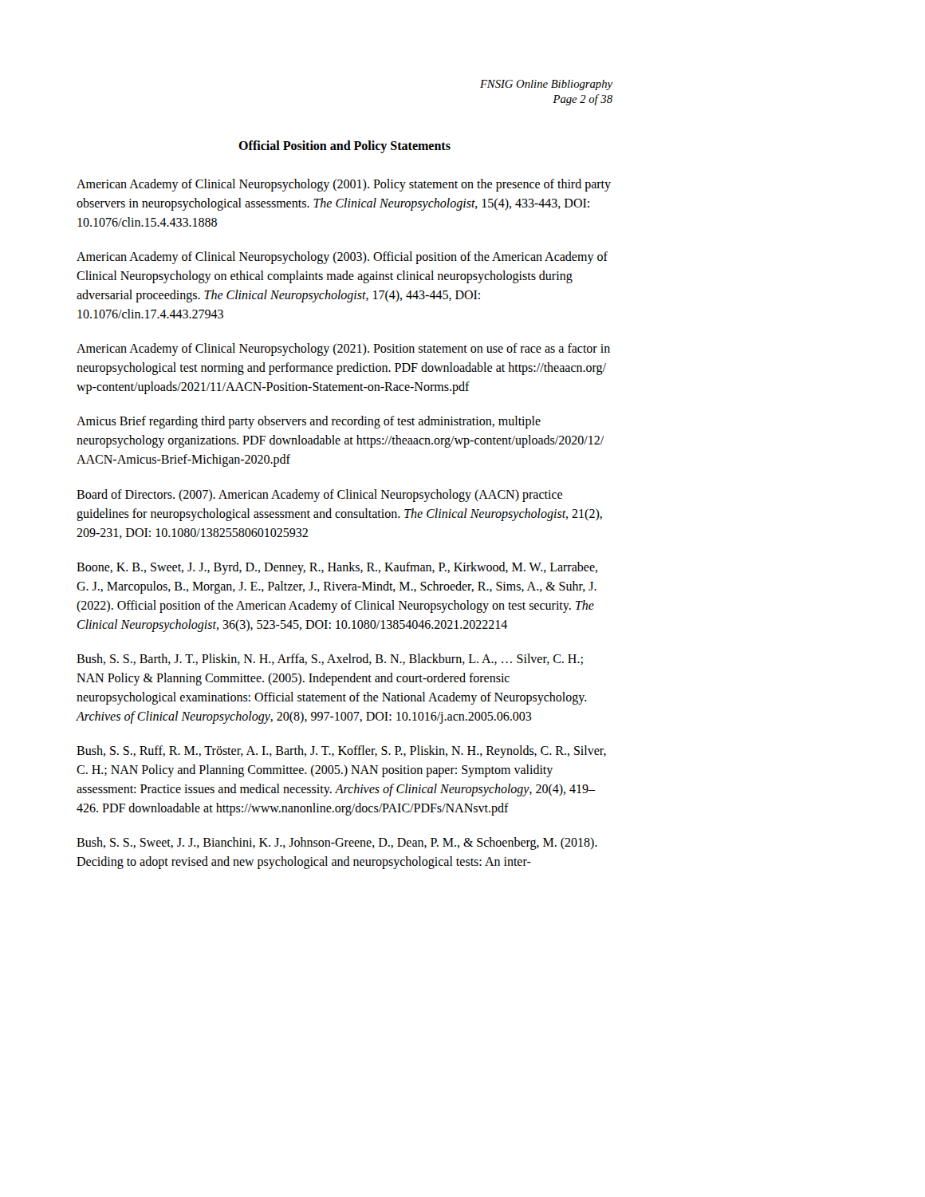FNSIG Online Bibliography
Page 2 of 38
Official Position and Policy Statements
American Academy of Clinical Neuropsychology (2001). Policy statement on the presence of third party observers in neuropsychological assessments. The Clinical Neuropsychologist, 15(4), 433-443, DOI: 10.1076/clin.15.4.433.1888
American Academy of Clinical Neuropsychology (2003). Official position of the American Academy of Clinical Neuropsychology on ethical complaints made against clinical neuropsychologists during adversarial proceedings. The Clinical Neuropsychologist, 17(4), 443-445, DOI: 10.1076/clin.17.4.443.27943
American Academy of Clinical Neuropsychology (2021). Position statement on use of race as a factor in neuropsychological test norming and performance prediction. PDF downloadable at https://theaacn.org/wp-content/uploads/2021/11/AACN-Position-Statement-on-Race-Norms.pdf
Amicus Brief regarding third party observers and recording of test administration, multiple neuropsychology organizations. PDF downloadable at https://theaacn.org/wp-content/uploads/2020/12/AACN-Amicus-Brief-Michigan-2020.pdf
Board of Directors. (2007). American Academy of Clinical Neuropsychology (AACN) practice guidelines for neuropsychological assessment and consultation. The Clinical Neuropsychologist, 21(2), 209-231, DOI: 10.1080/13825580601025932
Boone, K. B., Sweet, J. J., Byrd, D., Denney, R., Hanks, R., Kaufman, P., Kirkwood, M. W., Larrabee, G. J., Marcopulos, B., Morgan, J. E., Paltzer, J., Rivera-Mindt, M., Schroeder, R., Sims, A., & Suhr, J. (2022). Official position of the American Academy of Clinical Neuropsychology on test security. The Clinical Neuropsychologist, 36(3), 523-545, DOI: 10.1080/13854046.2021.2022214
Bush, S. S., Barth, J. T., Pliskin, N. H., Arffa, S., Axelrod, B. N., Blackburn, L. A., … Silver, C. H.; NAN Policy & Planning Committee. (2005). Independent and court-ordered forensic neuropsychological examinations: Official statement of the National Academy of Neuropsychology. Archives of Clinical Neuropsychology, 20(8), 997-1007, DOI: 10.1016/j.acn.2005.06.003
Bush, S. S., Ruff, R. M., Tröster, A. I., Barth, J. T., Koffler, S. P., Pliskin, N. H., Reynolds, C. R., Silver, C. H.; NAN Policy and Planning Committee. (2005.) NAN position paper: Symptom validity assessment: Practice issues and medical necessity. Archives of Clinical Neuropsychology, 20(4), 419–426. PDF downloadable at https://www.nanonline.org/docs/PAIC/PDFs/NANsvt.pdf
Bush, S. S., Sweet, J. J., Bianchini, K. J., Johnson-Greene, D., Dean, P. M., & Schoenberg, M. (2018). Deciding to adopt revised and new psychological and neuropsychological tests: An inter-